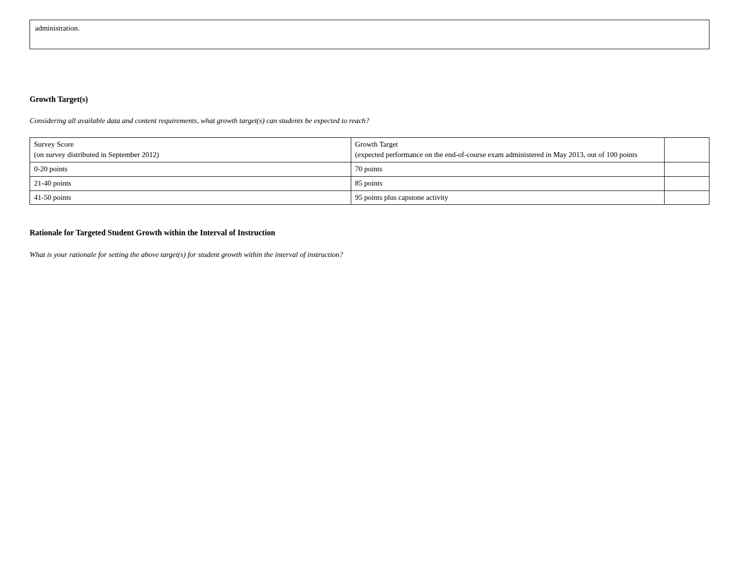administration.
Growth Target(s)
Considering all available data and content requirements, what growth target(s) can students be expected to reach?
| Survey Score (on survey distributed in September 2012) | Growth Target (expected performance on the end-of-course exam administered in May 2013, out of 100 points | |
| 0-20 points | 70 points | |
| 21-40 points | 85 points | |
| 41-50 points | 95 points plus capstone activity | |
Rationale for Targeted Student Growth within the Interval of Instruction
What is your rationale for setting the above target(s) for student growth within the interval of instruction?